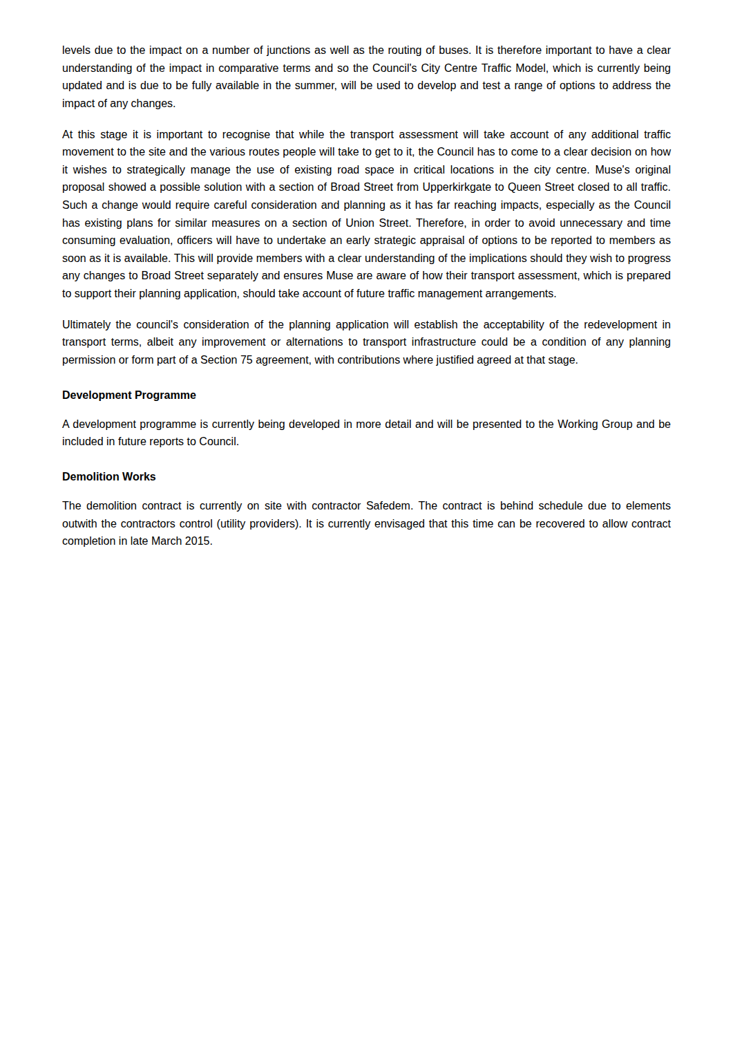levels due to the impact on a number of junctions as well as the routing of buses. It is therefore important to have a clear understanding of the impact in comparative terms and so the Council's City Centre Traffic Model, which is currently being updated and is due to be fully available in the summer, will be used to develop and test a range of options to address the impact of any changes.
At this stage it is important to recognise that while the transport assessment will take account of any additional traffic movement to the site and the various routes people will take to get to it, the Council has to come to a clear decision on how it wishes to strategically manage the use of existing road space in critical locations in the city centre. Muse's original proposal showed a possible solution with a section of Broad Street from Upperkirkgate to Queen Street closed to all traffic. Such a change would require careful consideration and planning as it has far reaching impacts, especially as the Council has existing plans for similar measures on a section of Union Street. Therefore, in order to avoid unnecessary and time consuming evaluation, officers will have to undertake an early strategic appraisal of options to be reported to members as soon as it is available. This will provide members with a clear understanding of the implications should they wish to progress any changes to Broad Street separately and ensures Muse are aware of how their transport assessment, which is prepared to support their planning application, should take account of future traffic management arrangements.
Ultimately the council's consideration of the planning application will establish the acceptability of the redevelopment in transport terms, albeit any improvement or alternations to transport infrastructure could be a condition of any planning permission or form part of a Section 75 agreement, with contributions where justified agreed at that stage.
Development Programme
A development programme is currently being developed in more detail and will be presented to the Working Group and be included in future reports to Council.
Demolition Works
The demolition contract is currently on site with contractor Safedem. The contract is behind schedule due to elements outwith the contractors control (utility providers). It is currently envisaged that this time can be recovered to allow contract completion in late March 2015.